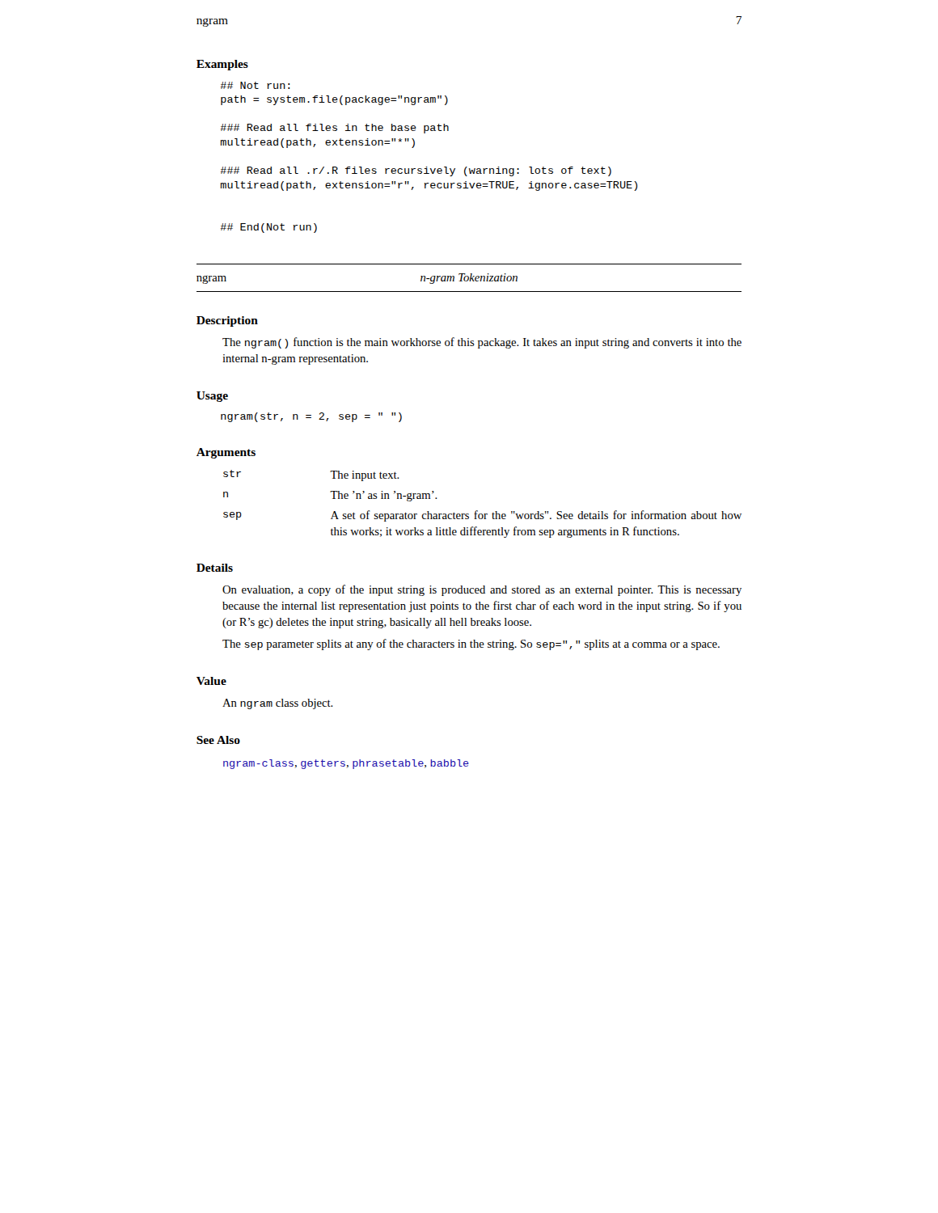ngram 7
Examples
## Not run: 
path = system.file(package="ngram")

### Read all files in the base path
multiread(path, extension="*")

### Read all .r/.R files recursively (warning: lots of text)
multiread(path, extension="r", recursive=TRUE, ignore.case=TRUE)


## End(Not run)
ngram n-gram Tokenization
Description
The ngram() function is the main workhorse of this package. It takes an input string and converts it into the internal n-gram representation.
Usage
ngram(str, n = 2, sep = " ")
Arguments
str
The input text.
n
The ’n’ as in ’n-gram’.
sep
A set of separator characters for the "words". See details for information about how this works; it works a little differently from sep arguments in R functions.
Details
On evaluation, a copy of the input string is produced and stored as an external pointer. This is necessary because the internal list representation just points to the first char of each word in the input string. So if you (or R’s gc) deletes the input string, basically all hell breaks loose.
The sep parameter splits at any of the characters in the string. So sep="," splits at a comma or a space.
Value
An ngram class object.
See Also
ngram-class, getters, phrasetable, babble